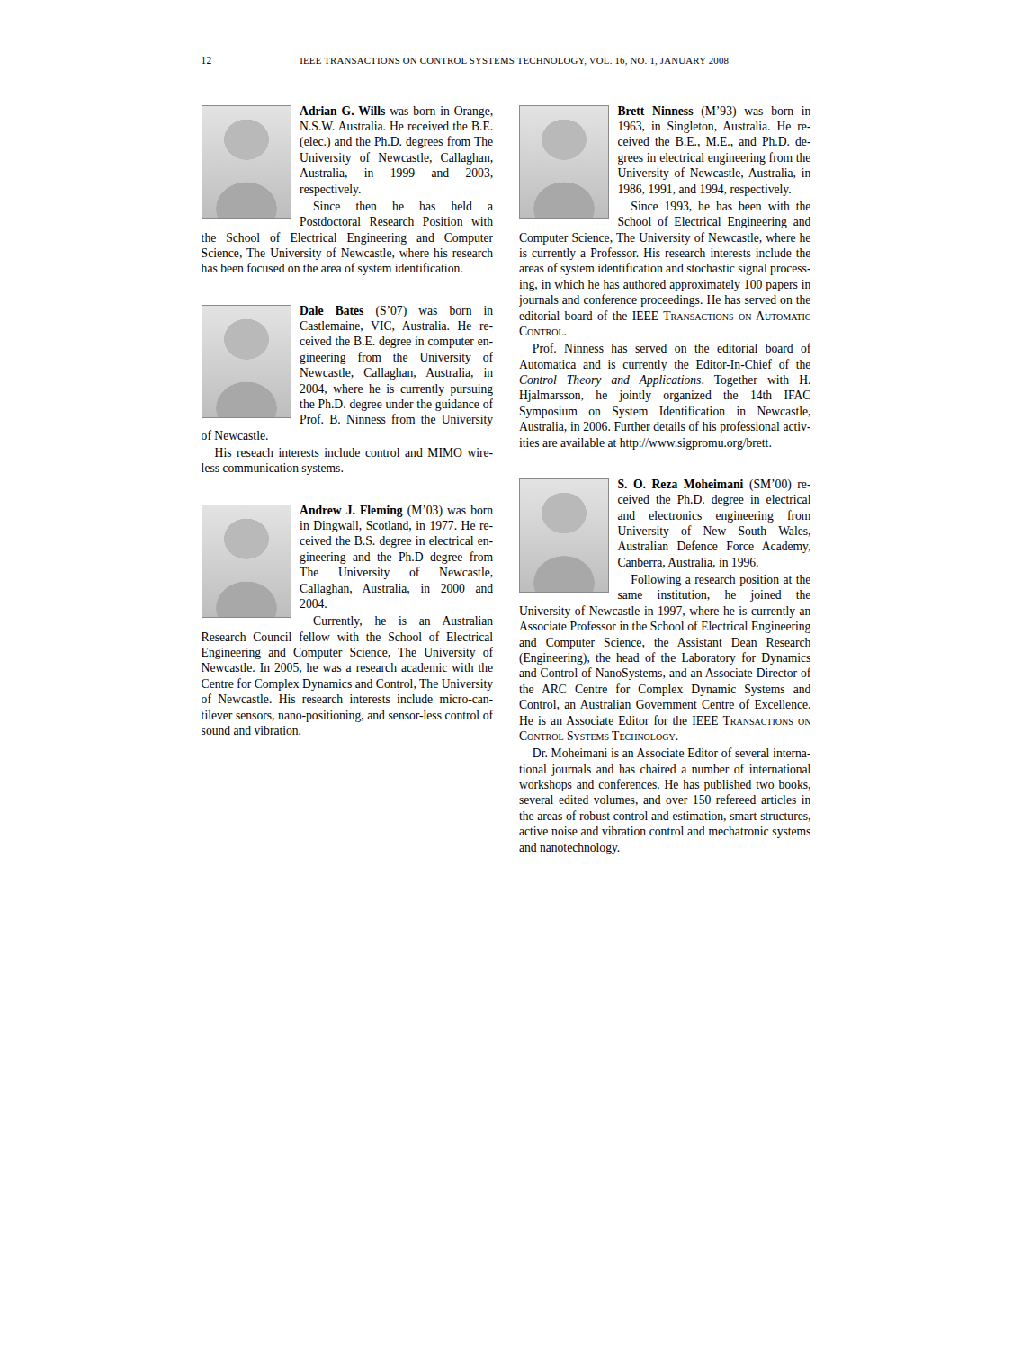12 IEEE Transactions on Control Systems Technology, Vol. 16, No. 1, January 2008
Adrian G. Wills was born in Orange, N.S.W. Australia. He received the B.E. (elec.) and the Ph.D. degrees from The University of Newcastle, Callaghan, Australia, in 1999 and 2003, respectively.
Since then he has held a Postdoctoral Research Position with the School of Electrical Engineering and Computer Science, The University of Newcastle, where his research has been focused on the area of system identification.
Dale Bates (S’07) was born in Castlemaine, VIC, Australia. He received the B.E. degree in computer engineering from the University of Newcastle, Callaghan, Australia, in 2004, where he is currently pursuing the Ph.D. degree under the guidance of Prof. B. Ninness from the University of Newcastle.
His reseach interests include control and MIMO wireless communication systems.
Andrew J. Fleming (M’03) was born in Dingwall, Scotland, in 1977. He received the B.S. degree in electrical engineering and the Ph.D degree from The University of Newcastle, Callaghan, Australia, in 2000 and 2004.
Currently, he is an Australian Research Council fellow with the School of Electrical Engineering and Computer Science, The University of Newcastle. In 2005, he was a research academic with the Centre for Complex Dynamics and Control, The University of Newcastle. His research interests include micro-cantilever sensors, nano-positioning, and sensor-less control of sound and vibration.
Brett Ninness (M’93) was born in 1963, in Singleton, Australia. He received the B.E., M.E., and Ph.D. degrees in electrical engineering from the University of Newcastle, Australia, in 1986, 1991, and 1994, respectively.
Since 1993, he has been with the School of Electrical Engineering and Computer Science, The University of Newcastle, where he is currently a Professor. His research interests include the areas of system identification and stochastic signal processing, in which he has authored approximately 100 papers in journals and conference proceedings. He has served on the editorial board of the IEEE Transactions on Automatic Control.
Prof. Ninness has served on the editorial board of Automatica and is currently the Editor-In-Chief of the Control Theory and Applications. Together with H. Hjalmarsson, he jointly organized the 14th IFAC Symposium on System Identification in Newcastle, Australia, in 2006. Further details of his professional activities are available at http://www.sigpromu.org/brett.
S. O. Reza Moheimani (SM’00) received the Ph.D. degree in electrical and electronics engineering from University of New South Wales, Australian Defence Force Academy, Canberra, Australia, in 1996.
Following a research position at the same institution, he joined the University of Newcastle in 1997, where he is currently an Associate Professor in the School of Electrical Engineering and Computer Science, the Assistant Dean Research (Engineering), the head of the Laboratory for Dynamics and Control of NanoSystems, and an Associate Director of the ARC Centre for Complex Dynamic Systems and Control, an Australian Government Centre of Excellence. He is an Associate Editor for the IEEE Transactions on Control Systems Technology.
Dr. Moheimani is an Associate Editor of several international journals and has chaired a number of international workshops and conferences. He has published two books, several edited volumes, and over 150 refereed articles in the areas of robust control and estimation, smart structures, active noise and vibration control and mechatronic systems and nanotechnology.